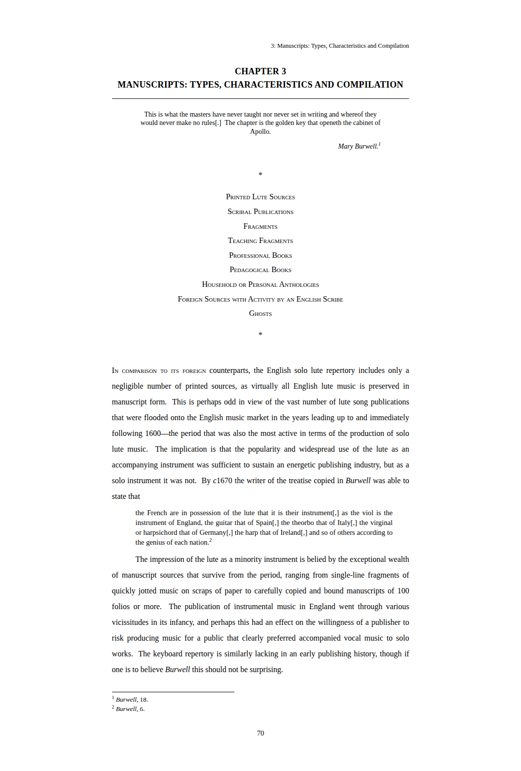3: Manuscripts: Types, Characteristics and Compilation
CHAPTER 3
MANUSCRIPTS: TYPES, CHARACTERISTICS AND COMPILATION
This is what the masters have never taught nor never set in writing and whereof they would never make no rules[.] The chapter is the golden key that openeth the cabinet of Apollo. Mary Burwell.1
*
Printed Lute Sources
Scribal Publications
Fragments
Teaching Fragments
Professional Books
Pedagogical Books
Household or Personal Anthologies
Foreign Sources with Activity by an English Scribe
Ghosts
*
In comparison to its foreign counterparts, the English solo lute repertory includes only a negligible number of printed sources, as virtually all English lute music is preserved in manuscript form. This is perhaps odd in view of the vast number of lute song publications that were flooded onto the English music market in the years leading up to and immediately following 1600—the period that was also the most active in terms of the production of solo lute music. The implication is that the popularity and widespread use of the lute as an accompanying instrument was sufficient to sustain an energetic publishing industry, but as a solo instrument it was not. By c1670 the writer of the treatise copied in Burwell was able to state that
the French are in possession of the lute that it is their instrument[,] as the viol is the instrument of England, the guitar that of Spain[,] the theorbo that of Italy[,] the virginal or harpsichord that of Germany[,] the harp that of Ireland[,] and so of others according to the genius of each nation.2
The impression of the lute as a minority instrument is belied by the exceptional wealth of manuscript sources that survive from the period, ranging from single-line fragments of quickly jotted music on scraps of paper to carefully copied and bound manuscripts of 100 folios or more. The publication of instrumental music in England went through various vicissitudes in its infancy, and perhaps this had an effect on the willingness of a publisher to risk producing music for a public that clearly preferred accompanied vocal music to solo works. The keyboard repertory is similarly lacking in an early publishing history, though if one is to believe Burwell this should not be surprising.
1 Burwell, 18.
2 Burwell, 6.
70